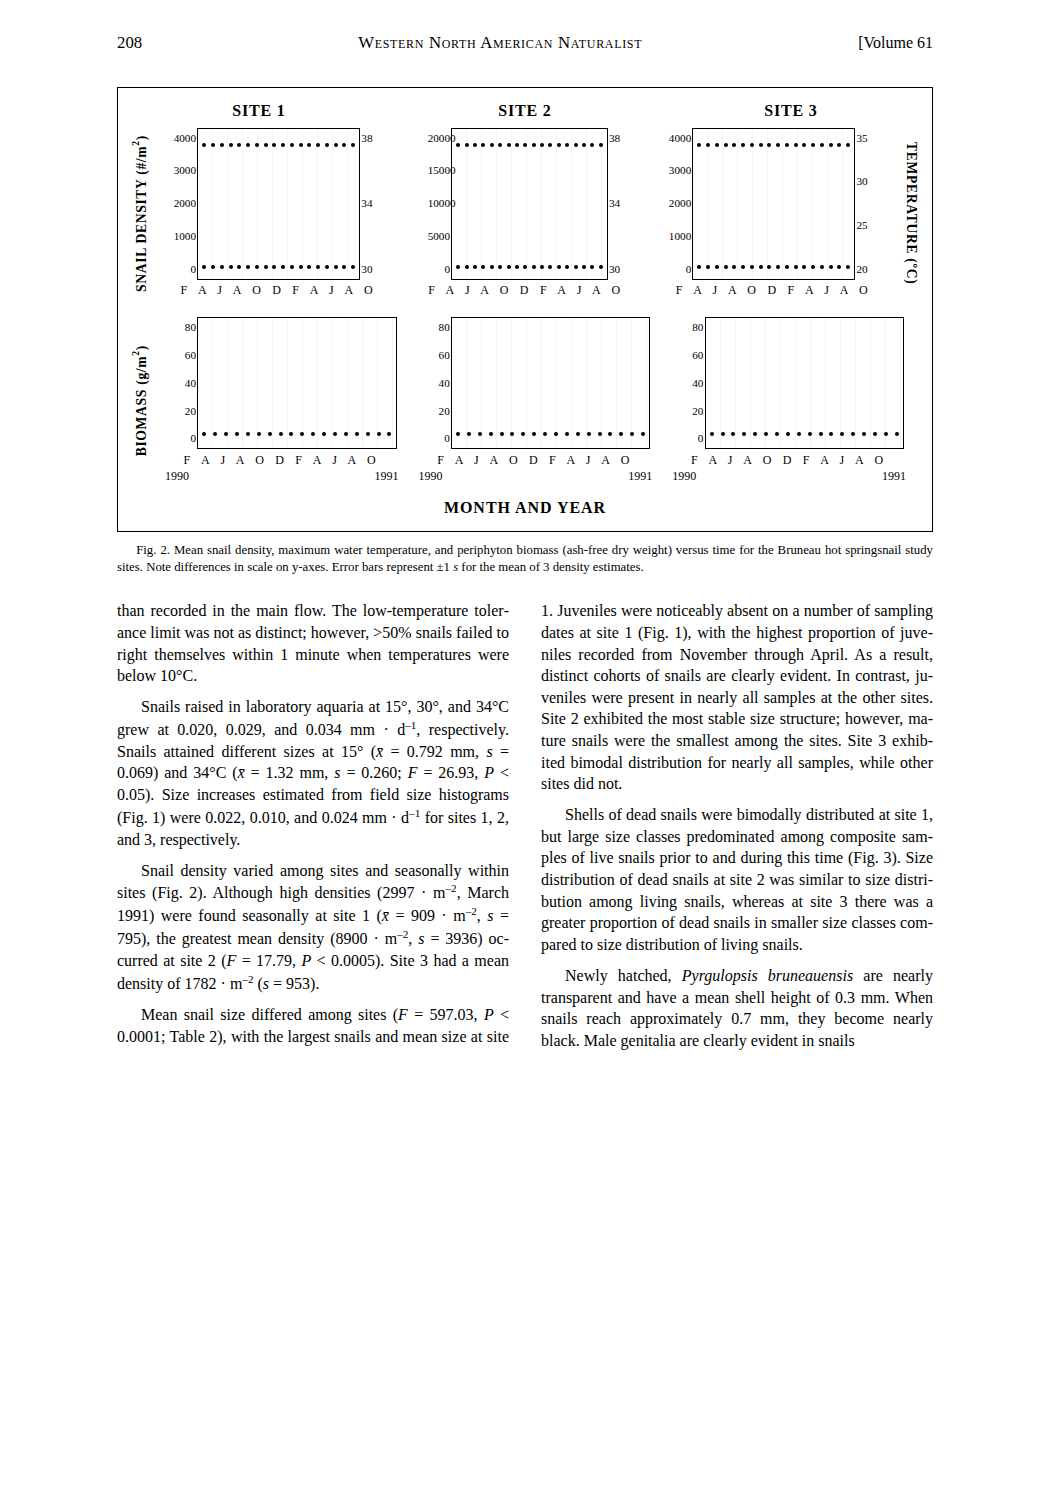208 Western North American Naturalist [Volume 61
SITE 1
SITE 2
SITE 3
SNAIL DENSITY (#/m2)
40003000200010000
383430
F A J A O D F A J A O
20000150001000050000
383430
F A J A O D F A J A O
40003000200010000
35302520
F A J A O D F A J A O
TEMPERATURE (ºC)
BIOMASS (g/m2)
806040200
F A J A O D F A J A O
19901991
806040200
F A J A O D F A J A O
19901991
806040200
F A J A O D F A J A O
19901991
MONTH AND YEAR
Fig. 2. Mean snail density, maximum water temperature, and periphyton biomass (ash-free dry weight) versus time for the Bruneau hot springsnail study sites. Note differences in scale on y-axes. Error bars represent ±1 s for the mean of 3 density estimates.
than recorded in the main flow. The low-temperature tolerance limit was not as distinct; however, >50% snails failed to right themselves within 1 minute when temperatures were below 10°C.
Snails raised in laboratory aquaria at 15°, 30°, and 34°C grew at 0.020, 0.029, and 0.034 mm · d–1, respectively. Snails attained different sizes at 15° (x̄ = 0.792 mm, s = 0.069) and 34°C (x̄ = 1.32 mm, s = 0.260; F = 26.93, P < 0.05). Size increases estimated from field size histograms (Fig. 1) were 0.022, 0.010, and 0.024 mm · d–1 for sites 1, 2, and 3, respectively.
Snail density varied among sites and seasonally within sites (Fig. 2). Although high densities (2997 · m–2, March 1991) were found seasonally at site 1 (x̄ = 909 · m–2, s = 795), the greatest mean density (8900 · m–2, s = 3936) occurred at site 2 (F = 17.79, P < 0.0005). Site 3 had a mean density of 1782 · m–2 (s = 953).
Mean snail size differed among sites (F = 597.03, P < 0.0001; Table 2), with the largest snails and mean size at site 1. Juveniles were noticeably absent on a number of sampling dates at site 1 (Fig. 1), with the highest proportion of juveniles recorded from November through April. As a result, distinct cohorts of snails are clearly evident. In contrast, juveniles were present in nearly all samples at the other sites. Site 2 exhibited the most stable size structure; however, mature snails were the smallest among the sites. Site 3 exhibited bimodal distribution for nearly all samples, while other sites did not.
Shells of dead snails were bimodally distributed at site 1, but large size classes predominated among composite samples of live snails prior to and during this time (Fig. 3). Size distribution of dead snails at site 2 was similar to size distribution among living snails, whereas at site 3 there was a greater proportion of dead snails in smaller size classes compared to size distribution of living snails.
Newly hatched, Pyrgulopsis bruneauensis are nearly transparent and have a mean shell height of 0.3 mm. When snails reach approximately 0.7 mm, they become nearly black. Male genitalia are clearly evident in snails